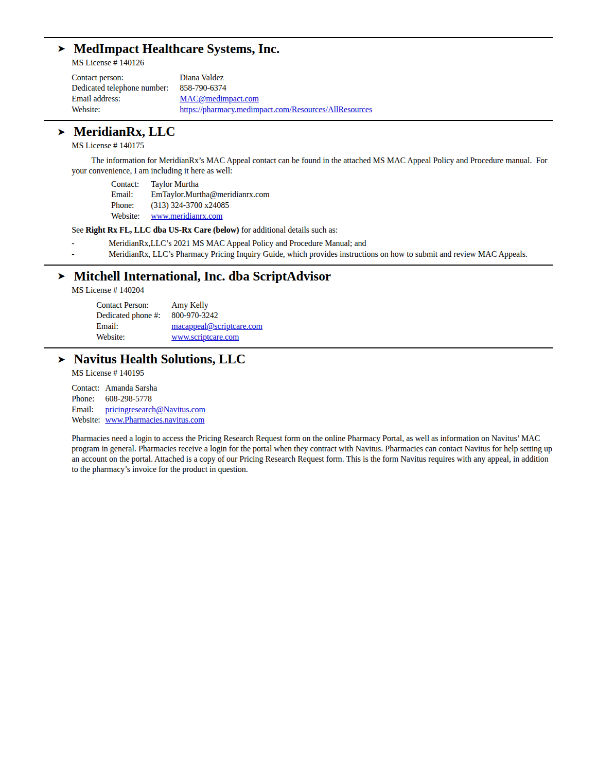MedImpact Healthcare Systems, Inc.
MS License # 140126
| Contact person: | Diana Valdez |
| Dedicated telephone number: | 858-790-6374 |
| Email address: | MAC@medimpact.com |
| Website: | https://pharmacy.medimpact.com/Resources/AllResources |
MeridianRx, LLC
MS License # 140175
The information for MeridianRx’s MAC Appeal contact can be found in the attached MS MAC Appeal Policy and Procedure manual. For your convenience, I am including it here as well:
| Contact: | Taylor Murtha |
| Email: | EmTaylor.Murtha@meridianrx.com |
| Phone: | (313) 324-3700 x24085 |
| Website: | www.meridianrx.com |
See Right Rx FL, LLC dba US-Rx Care (below) for additional details such as:
MeridianRx,LLC’s 2021 MS MAC Appeal Policy and Procedure Manual; and
MeridianRx, LLC’s Pharmacy Pricing Inquiry Guide, which provides instructions on how to submit and review MAC Appeals.
Mitchell International, Inc. dba ScriptAdvisor
MS License # 140204
| Contact Person: | Amy Kelly |
| Dedicated phone #: | 800-970-3242 |
| Email: | macappeal@scriptcare.com |
| Website: | www.scriptcare.com |
Navitus Health Solutions, LLC
MS License # 140195
| Contact: | Amanda Sarsha |
| Phone: | 608-298-5778 |
| Email: | pricingresearch@Navitus.com |
| Website: | www.Pharmacies.navitus.com |
Pharmacies need a login to access the Pricing Research Request form on the online Pharmacy Portal, as well as information on Navitus’ MAC program in general. Pharmacies receive a login for the portal when they contract with Navitus. Pharmacies can contact Navitus for help setting up an account on the portal. Attached is a copy of our Pricing Research Request form. This is the form Navitus requires with any appeal, in addition to the pharmacy’s invoice for the product in question.